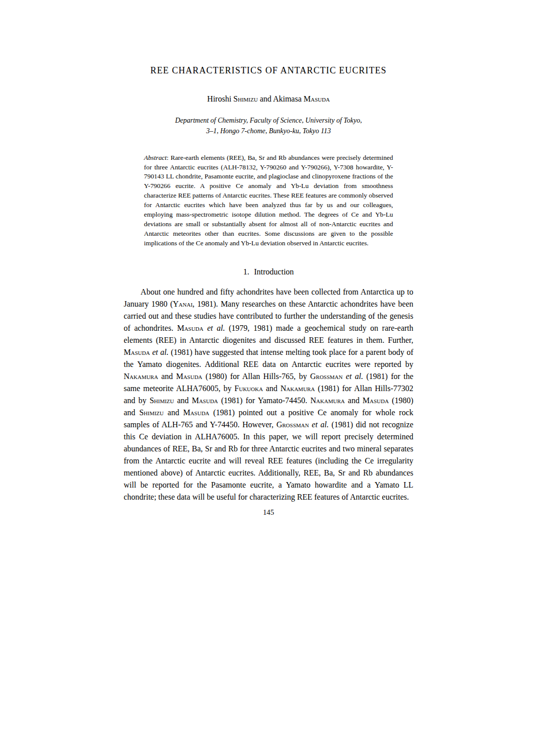REE CHARACTERISTICS OF ANTARCTIC EUCRITES
Hiroshi Shimizu and Akimasa Masuda
Department of Chemistry, Faculty of Science, University of Tokyo,
3–1, Hongo 7-chome, Bunkyo-ku, Tokyo 113
Abstract: Rare-earth elements (REE), Ba, Sr and Rb abundances were precisely determined for three Antarctic eucrites (ALH-78132, Y-790260 and Y-790266), Y-7308 howardite, Y-790143 LL chondrite, Pasamonte eucrite, and plagioclase and clinopyroxene fractions of the Y-790266 eucrite. A positive Ce anomaly and Yb-Lu deviation from smoothness characterize REE patterns of Antarctic eucrites. These REE features are commonly observed for Antarctic eucrites which have been analyzed thus far by us and our colleagues, employing mass-spectrometric isotope dilution method. The degrees of Ce and Yb-Lu deviations are small or substantially absent for almost all of non-Antarctic eucrites and Antarctic meteorites other than eucrites. Some discussions are given to the possible implications of the Ce anomaly and Yb-Lu deviation observed in Antarctic eucrites.
1. Introduction
About one hundred and fifty achondrites have been collected from Antarctica up to January 1980 (Yanai, 1981). Many researches on these Antarctic achondrites have been carried out and these studies have contributed to further the understanding of the genesis of achondrites. Masuda et al. (1979, 1981) made a geochemical study on rare-earth elements (REE) in Antarctic diogenites and discussed REE features in them. Further, Masuda et al. (1981) have suggested that intense melting took place for a parent body of the Yamato diogenites. Additional REE data on Antarctic eucrites were reported by Nakamura and Masuda (1980) for Allan Hills-765, by Grossman et al. (1981) for the same meteorite ALHA76005, by Fukuoka and Nakamura (1981) for Allan Hills-77302 and by Shimizu and Masuda (1981) for Yamato-74450. Nakamura and Masuda (1980) and Shimizu and Masuda (1981) pointed out a positive Ce anomaly for whole rock samples of ALH-765 and Y-74450. However, Grossman et al. (1981) did not recognize this Ce deviation in ALHA76005. In this paper, we will report precisely determined abundances of REE, Ba, Sr and Rb for three Antarctic eucrites and two mineral separates from the Antarctic eucrite and will reveal REE features (including the Ce irregularity mentioned above) of Antarctic eucrites. Additionally, REE, Ba, Sr and Rb abundances will be reported for the Pasamonte eucrite, a Yamato howardite and a Yamato LL chondrite; these data will be useful for characterizing REE features of Antarctic eucrites.
145